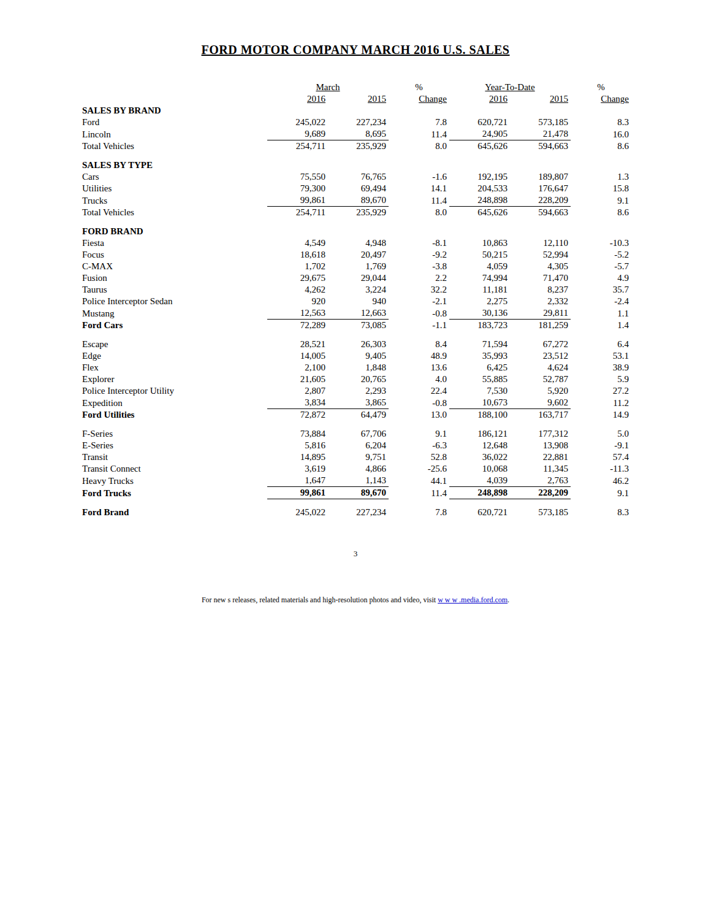FORD MOTOR COMPANY MARCH 2016 U.S. SALES
| | March | % | Year-To-Date | % |
| --- | --- | --- | --- | --- |
| | 2016 | 2015 | Change | 2016 | 2015 | Change |
| SALES BY BRAND | |
| Ford | 245,022 | 227,234 | 7.8 | 620,721 | 573,185 | 8.3 |
| Lincoln | 9,689 | 8,695 | 11.4 | 24,905 | 21,478 | 16.0 |
| Total Vehicles | 254,711 | 235,929 | 8.0 | 645,626 | 594,663 | 8.6 |
| SALES BY TYPE | |
| Cars | 75,550 | 76,765 | -1.6 | 192,195 | 189,807 | 1.3 |
| Utilities | 79,300 | 69,494 | 14.1 | 204,533 | 176,647 | 15.8 |
| Trucks | 99,861 | 89,670 | 11.4 | 248,898 | 228,209 | 9.1 |
| Total Vehicles | 254,711 | 235,929 | 8.0 | 645,626 | 594,663 | 8.6 |
| FORD BRAND | |
| Fiesta | 4,549 | 4,948 | -8.1 | 10,863 | 12,110 | -10.3 |
| Focus | 18,618 | 20,497 | -9.2 | 50,215 | 52,994 | -5.2 |
| C-MAX | 1,702 | 1,769 | -3.8 | 4,059 | 4,305 | -5.7 |
| Fusion | 29,675 | 29,044 | 2.2 | 74,994 | 71,470 | 4.9 |
| Taurus | 4,262 | 3,224 | 32.2 | 11,181 | 8,237 | 35.7 |
| Police Interceptor Sedan | 920 | 940 | -2.1 | 2,275 | 2,332 | -2.4 |
| Mustang | 12,563 | 12,663 | -0.8 | 30,136 | 29,811 | 1.1 |
| Ford Cars | 72,289 | 73,085 | -1.1 | 183,723 | 181,259 | 1.4 |
| Escape | 28,521 | 26,303 | 8.4 | 71,594 | 67,272 | 6.4 |
| Edge | 14,005 | 9,405 | 48.9 | 35,993 | 23,512 | 53.1 |
| Flex | 2,100 | 1,848 | 13.6 | 6,425 | 4,624 | 38.9 |
| Explorer | 21,605 | 20,765 | 4.0 | 55,885 | 52,787 | 5.9 |
| Police Interceptor Utility | 2,807 | 2,293 | 22.4 | 7,530 | 5,920 | 27.2 |
| Expedition | 3,834 | 3,865 | -0.8 | 10,673 | 9,602 | 11.2 |
| Ford Utilities | 72,872 | 64,479 | 13.0 | 188,100 | 163,717 | 14.9 |
| F-Series | 73,884 | 67,706 | 9.1 | 186,121 | 177,312 | 5.0 |
| E-Series | 5,816 | 6,204 | -6.3 | 12,648 | 13,908 | -9.1 |
| Transit | 14,895 | 9,751 | 52.8 | 36,022 | 22,881 | 57.4 |
| Transit Connect | 3,619 | 4,866 | -25.6 | 10,068 | 11,345 | -11.3 |
| Heavy Trucks | 1,647 | 1,143 | 44.1 | 4,039 | 2,763 | 46.2 |
| Ford Trucks | 99,861 | 89,670 | 11.4 | 248,898 | 228,209 | 9.1 |
| Ford Brand | 245,022 | 227,234 | 7.8 | 620,721 | 573,185 | 8.3 |
3
For new s releases, related materials and high-resolution photos and video, visit w w w .media.ford.com.